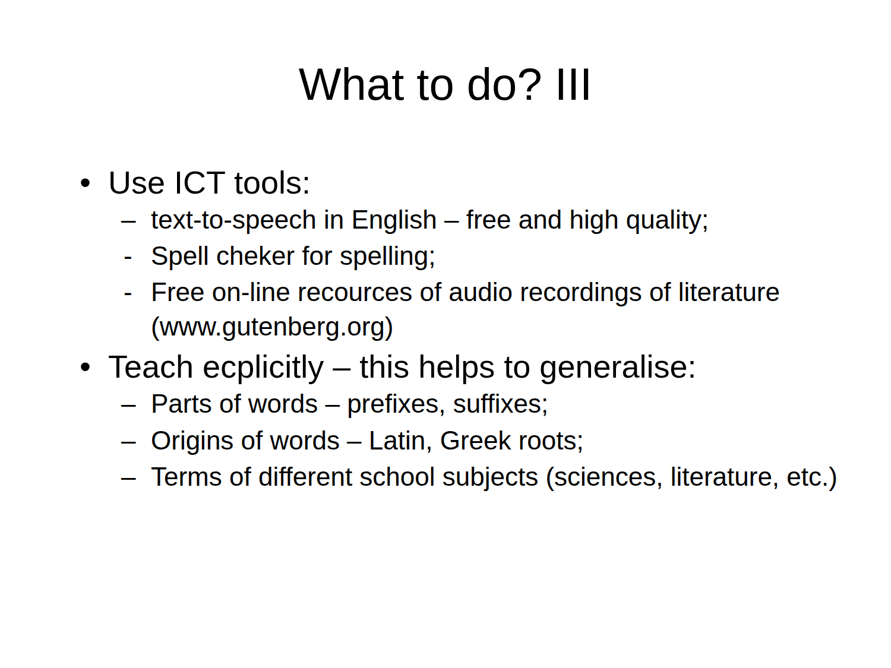What to do? III
Use ICT tools:
text-to-speech in English – free and high quality;
Spell cheker for spelling;
Free on-line recources of audio recordings of literature (www.gutenberg.org)
Teach ecplicitly – this helps to generalise:
Parts of words – prefixes, suffixes;
Origins of words – Latin, Greek roots;
Terms of different school subjects (sciences, literature, etc.)